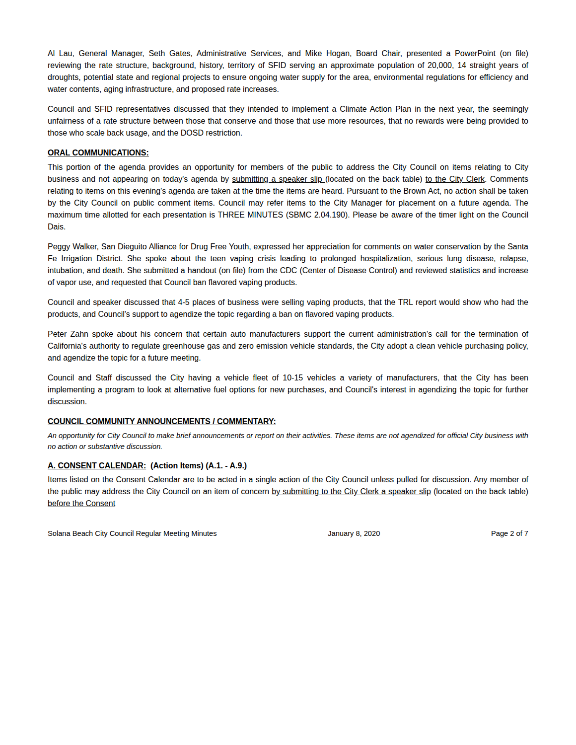Al Lau, General Manager, Seth Gates, Administrative Services, and Mike Hogan, Board Chair, presented a PowerPoint (on file) reviewing the rate structure, background, history, territory of SFID serving an approximate population of 20,000, 14 straight years of droughts, potential state and regional projects to ensure ongoing water supply for the area, environmental regulations for efficiency and water contents, aging infrastructure, and proposed rate increases.
Council and SFID representatives discussed that they intended to implement a Climate Action Plan in the next year, the seemingly unfairness of a rate structure between those that conserve and those that use more resources, that no rewards were being provided to those who scale back usage, and the DOSD restriction.
ORAL COMMUNICATIONS:
This portion of the agenda provides an opportunity for members of the public to address the City Council on items relating to City business and not appearing on today's agenda by submitting a speaker slip (located on the back table) to the City Clerk. Comments relating to items on this evening's agenda are taken at the time the items are heard. Pursuant to the Brown Act, no action shall be taken by the City Council on public comment items. Council may refer items to the City Manager for placement on a future agenda. The maximum time allotted for each presentation is THREE MINUTES (SBMC 2.04.190). Please be aware of the timer light on the Council Dais.
Peggy Walker, San Dieguito Alliance for Drug Free Youth, expressed her appreciation for comments on water conservation by the Santa Fe Irrigation District. She spoke about the teen vaping crisis leading to prolonged hospitalization, serious lung disease, relapse, intubation, and death. She submitted a handout (on file) from the CDC (Center of Disease Control) and reviewed statistics and increase of vapor use, and requested that Council ban flavored vaping products.
Council and speaker discussed that 4-5 places of business were selling vaping products, that the TRL report would show who had the products, and Council's support to agendize the topic regarding a ban on flavored vaping products.
Peter Zahn spoke about his concern that certain auto manufacturers support the current administration's call for the termination of California's authority to regulate greenhouse gas and zero emission vehicle standards, the City adopt a clean vehicle purchasing policy, and agendize the topic for a future meeting.
Council and Staff discussed the City having a vehicle fleet of 10-15 vehicles a variety of manufacturers, that the City has been implementing a program to look at alternative fuel options for new purchases, and Council's interest in agendizing the topic for further discussion.
COUNCIL COMMUNITY ANNOUNCEMENTS / COMMENTARY:
An opportunity for City Council to make brief announcements or report on their activities. These items are not agendized for official City business with no action or substantive discussion.
A. CONSENT CALENDAR: (Action Items) (A.1. - A.9.)
Items listed on the Consent Calendar are to be acted in a single action of the City Council unless pulled for discussion. Any member of the public may address the City Council on an item of concern by submitting to the City Clerk a speaker slip (located on the back table) before the Consent
Solana Beach City Council Regular Meeting Minutes January 8, 2020 Page 2 of 7